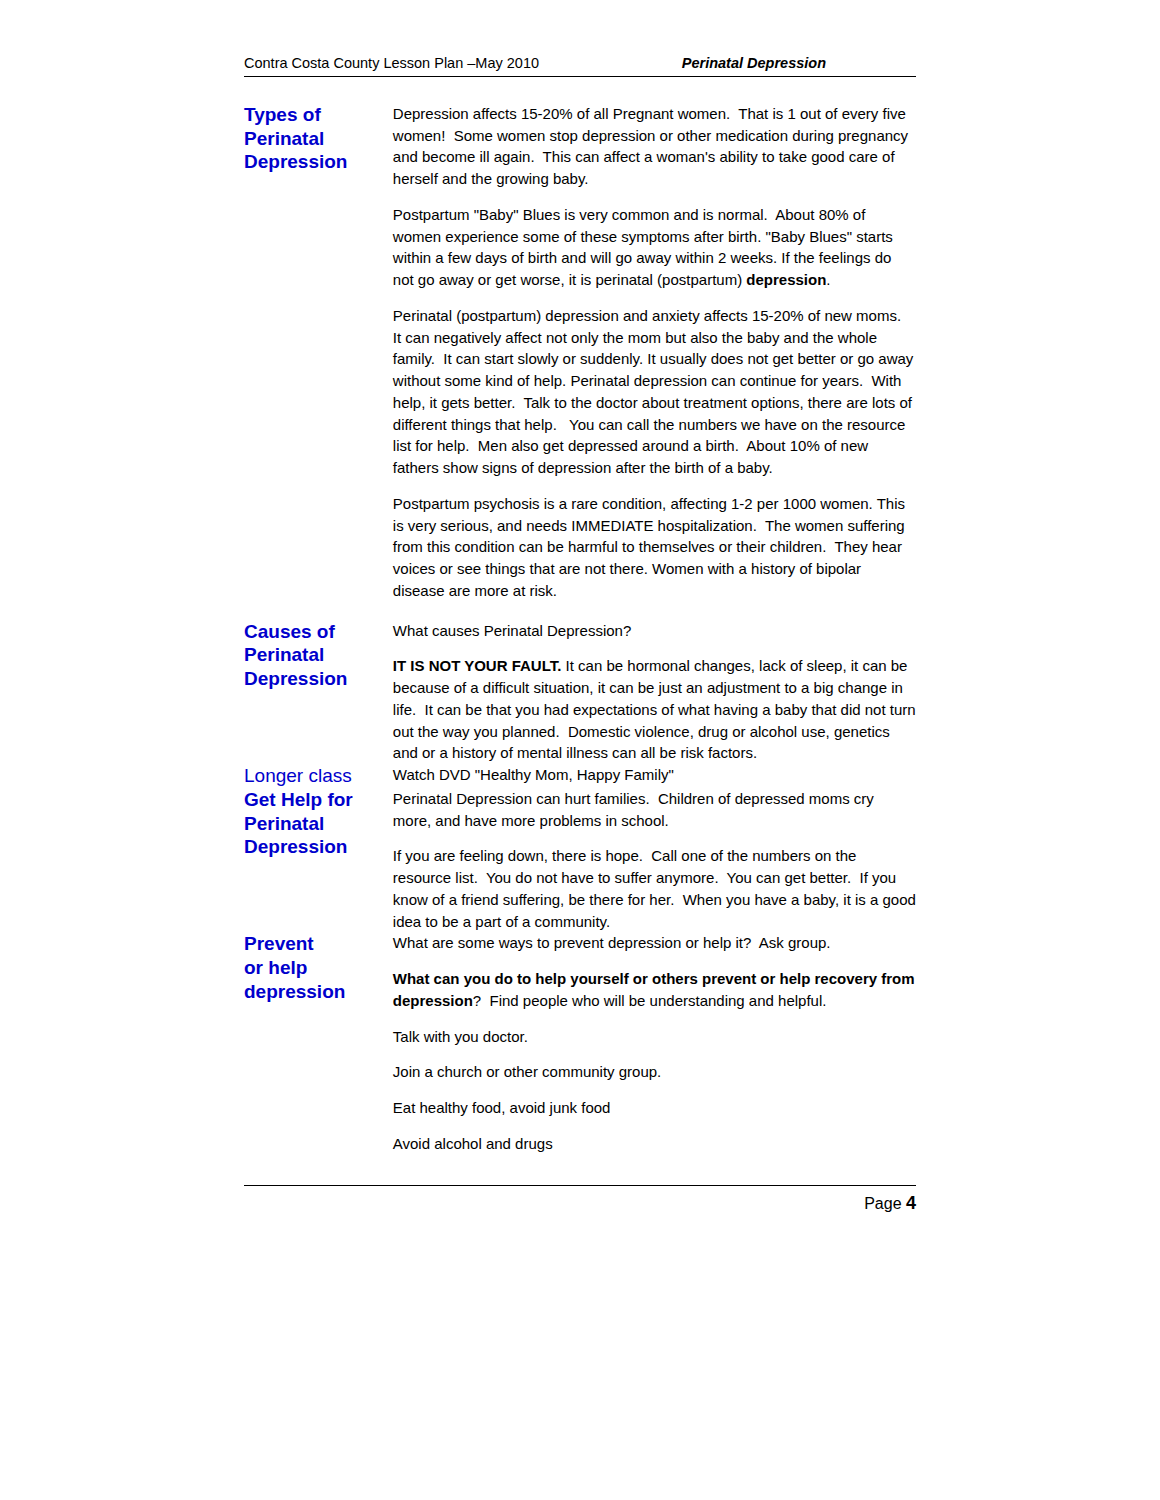Contra Costa County Lesson Plan –May 2010
Perinatal Depression
| Types of Perinatal Depression | Depression affects 15-20% of all Pregnant women. That is 1 out of every five women! Some women stop depression or other medication during pregnancy and become ill again. This can affect a woman's ability to take good care of herself and the growing baby. Postpartum "Baby" Blues is very common and is normal. About 80% of women experience some of these symptoms after birth. "Baby Blues" starts within a few days of birth and will go away within 2 weeks. If the feelings do not go away or get worse, it is perinatal (postpartum) depression . Perinatal (postpartum) depression and anxiety affects 15-20% of new moms. It can negatively affect not only the mom but also the baby and the whole family. It can start slowly or suddenly. It usually does not get better or go away without some kind of help. Perinatal depression can continue for years. With help, it gets better. Talk to the doctor about treatment options, there are lots of different things that help. You can call the numbers we have on the resource list for help. Men also get depressed around a birth. About 10% of new fathers show signs of depression after the birth of a baby. Postpartum psychosis is a rare condition, affecting 1-2 per 1000 women. This is very serious, and needs IMMEDIATE hospitalization. The women suffering from this condition can be harmful to themselves or their children. They hear voices or see things that are not there. Women with a history of bipolar disease are more at risk. |
| Causes of Perinatal Depression | What causes Perinatal Depression? IT IS NOT YOUR FAULT. It can be hormonal changes, lack of sleep, it can be because of a difficult situation, it can be just an adjustment to a big change in life. It can be that you had expectations of what having a baby that did not turn out the way you planned. Domestic violence, drug or alcohol use, genetics and or a history of mental illness can all be risk factors. |
| Longer class | Watch DVD "Healthy Mom, Happy Family" |
| Get Help for Perinatal Depression | Perinatal Depression can hurt families. Children of depressed moms cry more, and have more problems in school. If you are feeling down, there is hope. Call one of the numbers on the resource list. You do not have to suffer anymore. You can get better. If you know of a friend suffering, be there for her. When you have a baby, it is a good idea to be a part of a community. |
| Prevent or help depression | What are some ways to prevent depression or help it? Ask group. What can you do to help yourself or others prevent or help recovery from depression ? Find people who will be understanding and helpful. Talk with you doctor. Join a church or other community group. Eat healthy food, avoid junk food Avoid alcohol and drugs |
Page 4